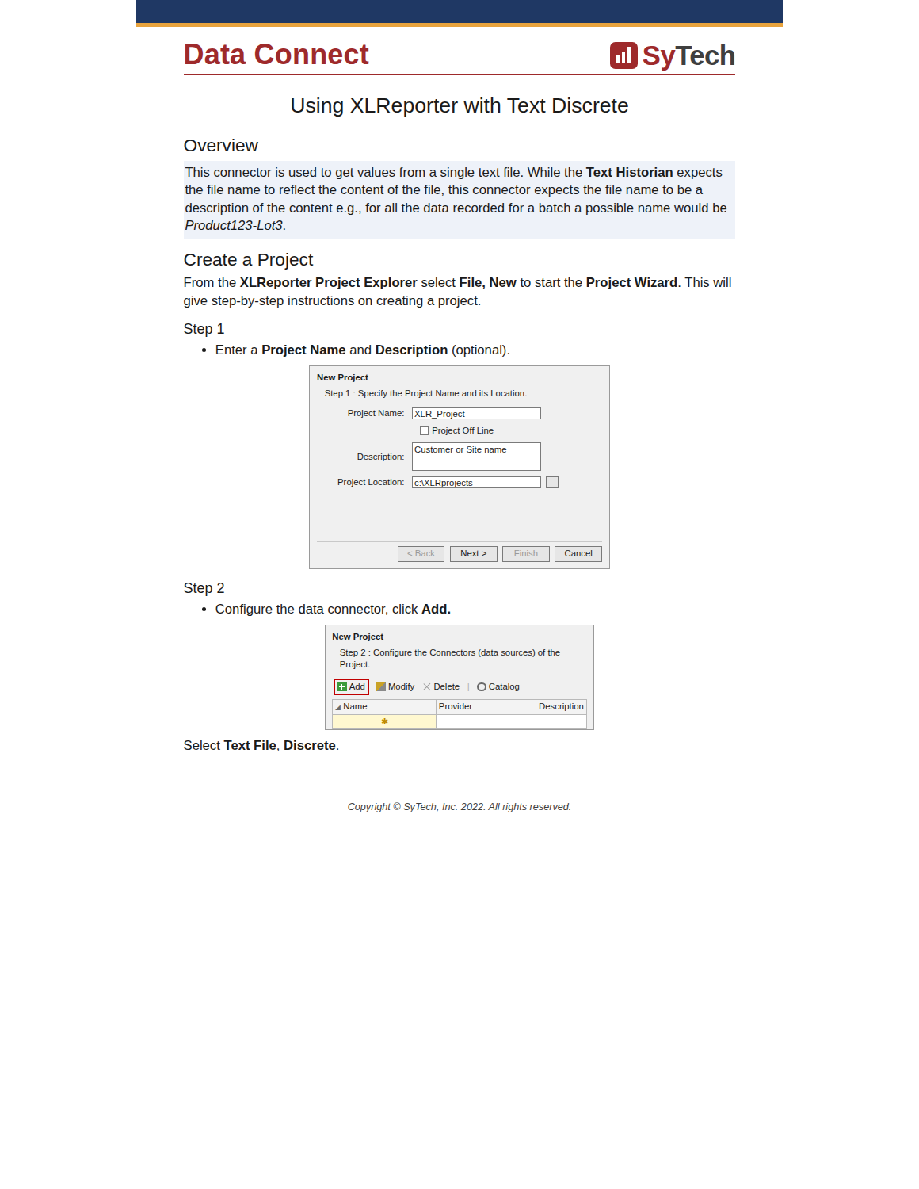Data Connect
SyTech
Using XLReporter with Text Discrete
Overview
This connector is used to get values from a single text file. While the Text Historian expects the file name to reflect the content of the file, this connector expects the file name to be a description of the content e.g., for all the data recorded for a batch a possible name would be Product123-Lot3.
Create a Project
From the XLReporter Project Explorer select File, New to start the Project Wizard. This will give step-by-step instructions on creating a project.
Step 1
Enter a Project Name and Description (optional).
New Project
Step 1 : Specify the Project Name and its Location.
Project Name:
XLR_Project
Project Off Line
Description:
Customer or Site name
Project Location:
c:\XLRprojects
< Back
Next >
Finish
Cancel
Step 2
Configure the data connector, click Add.
New Project
Step 2 : Configure the Connectors (data sources) of the Project.
Add
Modify
Delete
|
Catalog
| Name | Provider | Description |
| --- | --- | --- |
| ✱ | | |
Select Text File, Discrete.
Copyright © SyTech, Inc. 2022. All rights reserved.